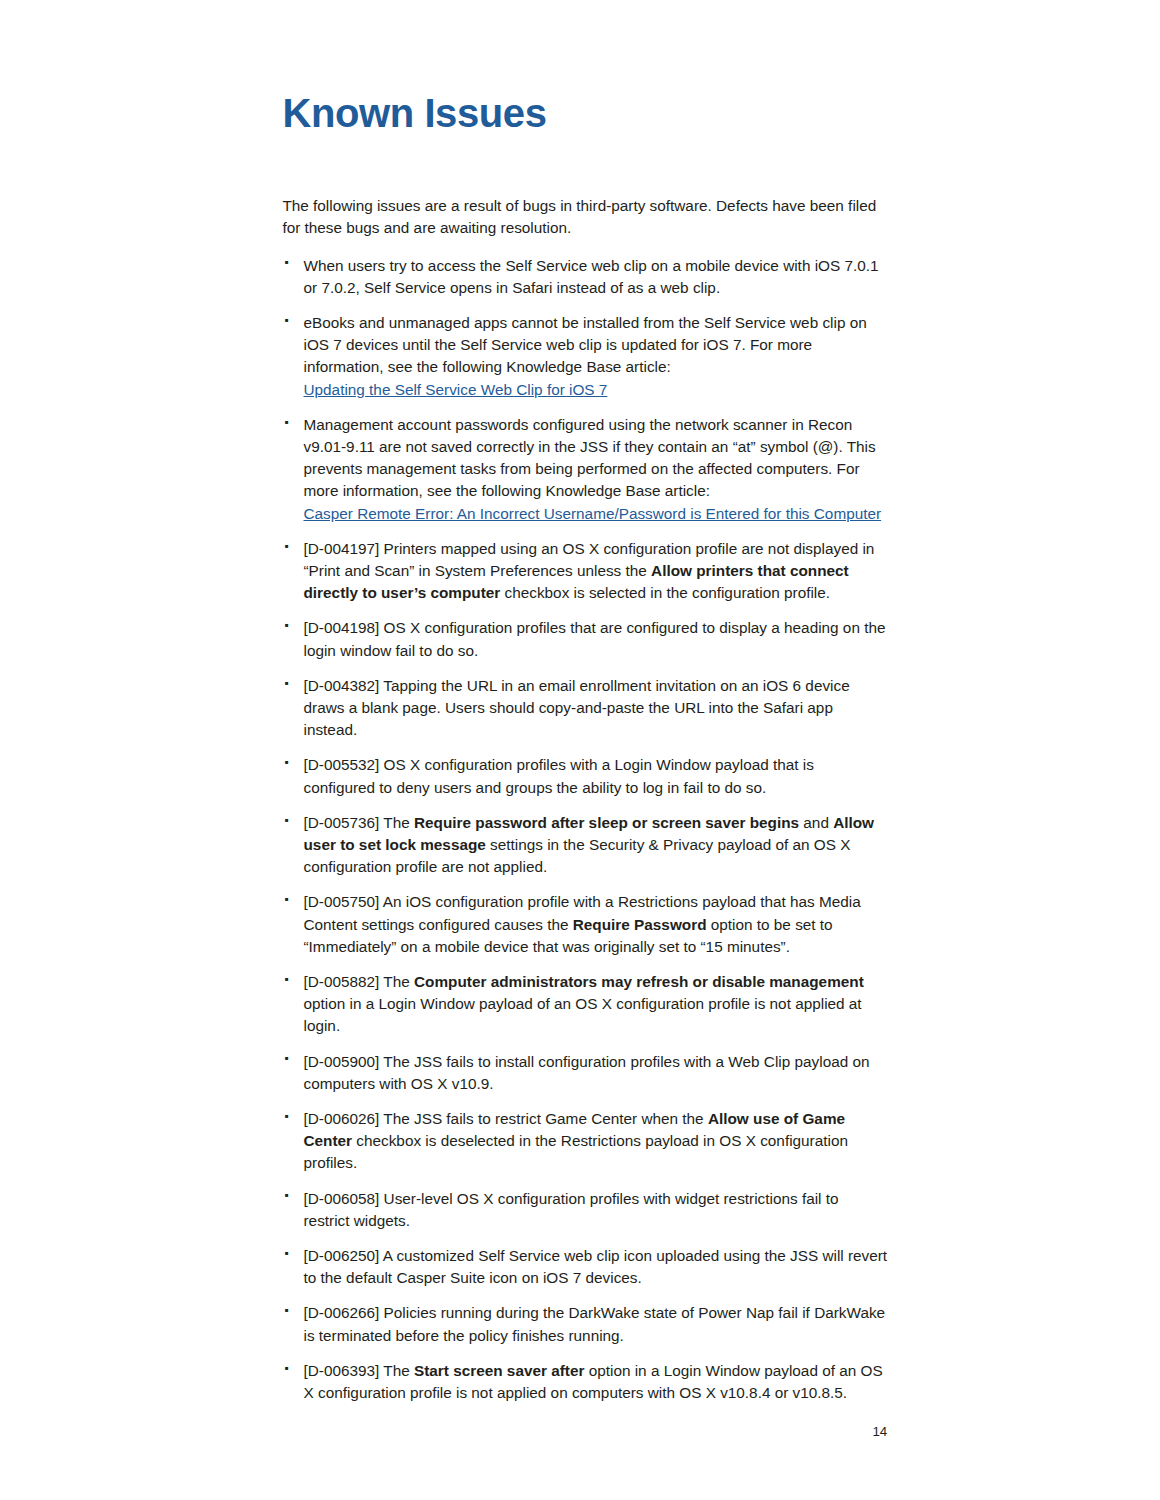Known Issues
The following issues are a result of bugs in third-party software. Defects have been filed for these bugs and are awaiting resolution.
When users try to access the Self Service web clip on a mobile device with iOS 7.0.1 or 7.0.2, Self Service opens in Safari instead of as a web clip.
eBooks and unmanaged apps cannot be installed from the Self Service web clip on iOS 7 devices until the Self Service web clip is updated for iOS 7. For more information, see the following Knowledge Base article:
Updating the Self Service Web Clip for iOS 7
Management account passwords configured using the network scanner in Recon v9.01-9.11 are not saved correctly in the JSS if they contain an “at” symbol (@). This prevents management tasks from being performed on the affected computers. For more information, see the following Knowledge Base article:
Casper Remote Error: An Incorrect Username/Password is Entered for this Computer
[D-004197] Printers mapped using an OS X configuration profile are not displayed in “Print and Scan” in System Preferences unless the Allow printers that connect directly to user’s computer checkbox is selected in the configuration profile.
[D-004198] OS X configuration profiles that are configured to display a heading on the login window fail to do so.
[D-004382] Tapping the URL in an email enrollment invitation on an iOS 6 device draws a blank page. Users should copy-and-paste the URL into the Safari app instead.
[D-005532] OS X configuration profiles with a Login Window payload that is configured to deny users and groups the ability to log in fail to do so.
[D-005736] The Require password after sleep or screen saver begins and Allow user to set lock message settings in the Security & Privacy payload of an OS X configuration profile are not applied.
[D-005750] An iOS configuration profile with a Restrictions payload that has Media Content settings configured causes the Require Password option to be set to “Immediately” on a mobile device that was originally set to “15 minutes”.
[D-005882] The Computer administrators may refresh or disable management option in a Login Window payload of an OS X configuration profile is not applied at login.
[D-005900] The JSS fails to install configuration profiles with a Web Clip payload on computers with OS X v10.9.
[D-006026] The JSS fails to restrict Game Center when the Allow use of Game Center checkbox is deselected in the Restrictions payload in OS X configuration profiles.
[D-006058] User-level OS X configuration profiles with widget restrictions fail to restrict widgets.
[D-006250] A customized Self Service web clip icon uploaded using the JSS will revert to the default Casper Suite icon on iOS 7 devices.
[D-006266] Policies running during the DarkWake state of Power Nap fail if DarkWake is terminated before the policy finishes running.
[D-006393] The Start screen saver after option in a Login Window payload of an OS X configuration profile is not applied on computers with OS X v10.8.4 or v10.8.5.
14